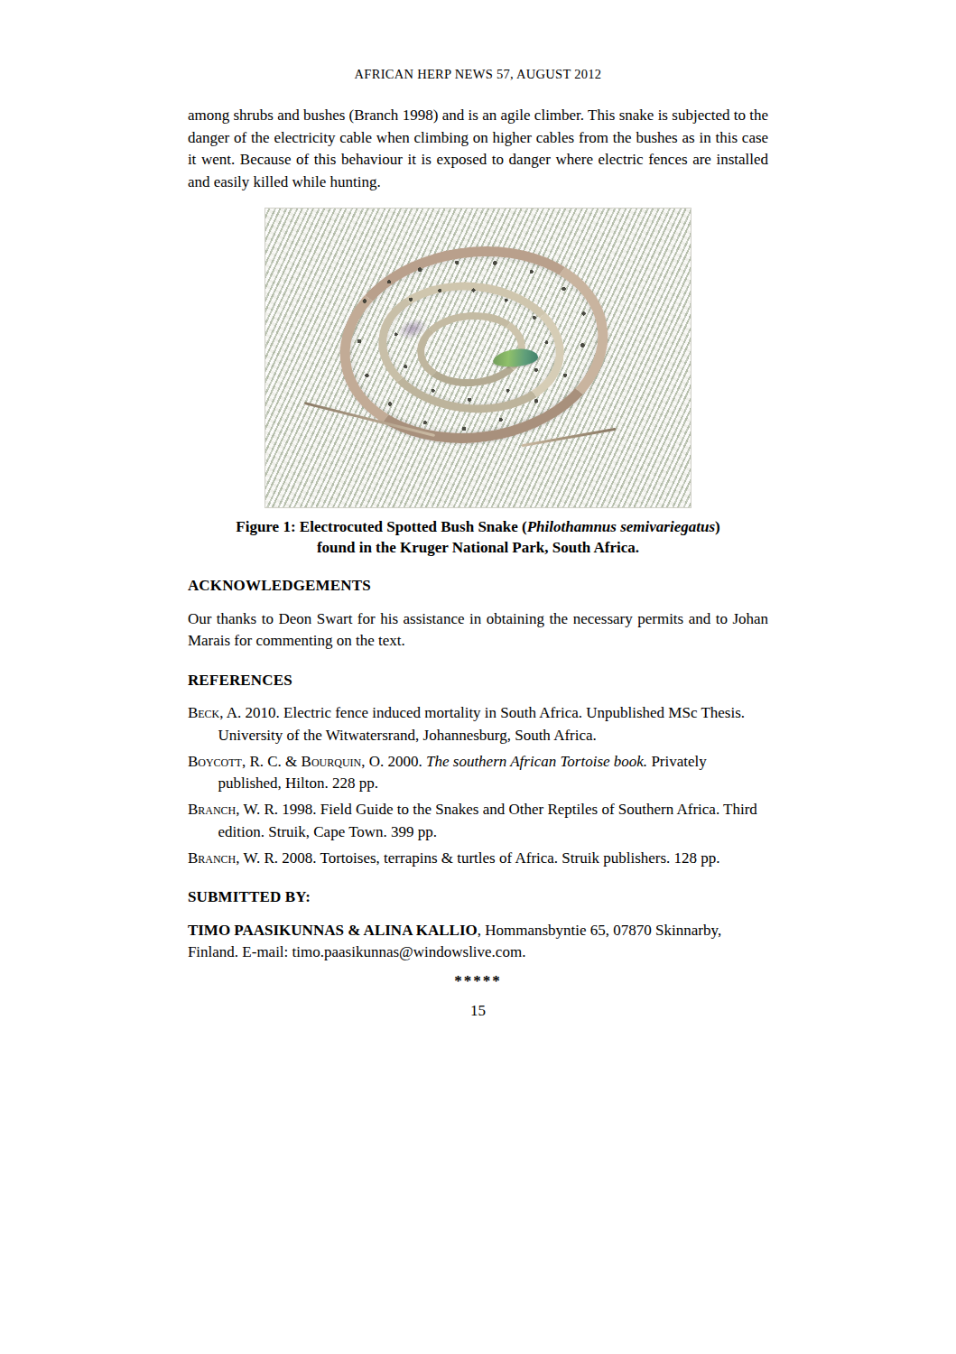AFRICAN HERP NEWS 57, AUGUST 2012
among shrubs and bushes (Branch 1998) and is an agile climber. This snake is subjected to the danger of the electricity cable when climbing on higher cables from the bushes as in this case it went. Because of this behaviour it is exposed to danger where electric fences are installed and easily killed while hunting.
Figure 1: Electrocuted Spotted Bush Snake (Philothamnus semivariegatus) found in the Kruger National Park, South Africa.
ACKNOWLEDGEMENTS
Our thanks to Deon Swart for his assistance in obtaining the necessary permits and to Johan Marais for commenting on the text.
REFERENCES
Beck, A. 2010. Electric fence induced mortality in South Africa. Unpublished MSc Thesis. University of the Witwatersrand, Johannesburg, South Africa.
Boycott, R. C. & Bourquin, O. 2000. The southern African Tortoise book. Privately published, Hilton. 228 pp.
Branch, W. R. 1998. Field Guide to the Snakes and Other Reptiles of Southern Africa. Third edition. Struik, Cape Town. 399 pp.
Branch, W. R. 2008. Tortoises, terrapins & turtles of Africa. Struik publishers. 128 pp.
SUBMITTED BY:
TIMO PAASIKUNNAS & ALINA KALLIO, Hommansbyntie 65, 07870 Skinnarby, Finland. E-mail: timo.paasikunnas@windowslive.com.
*****
15